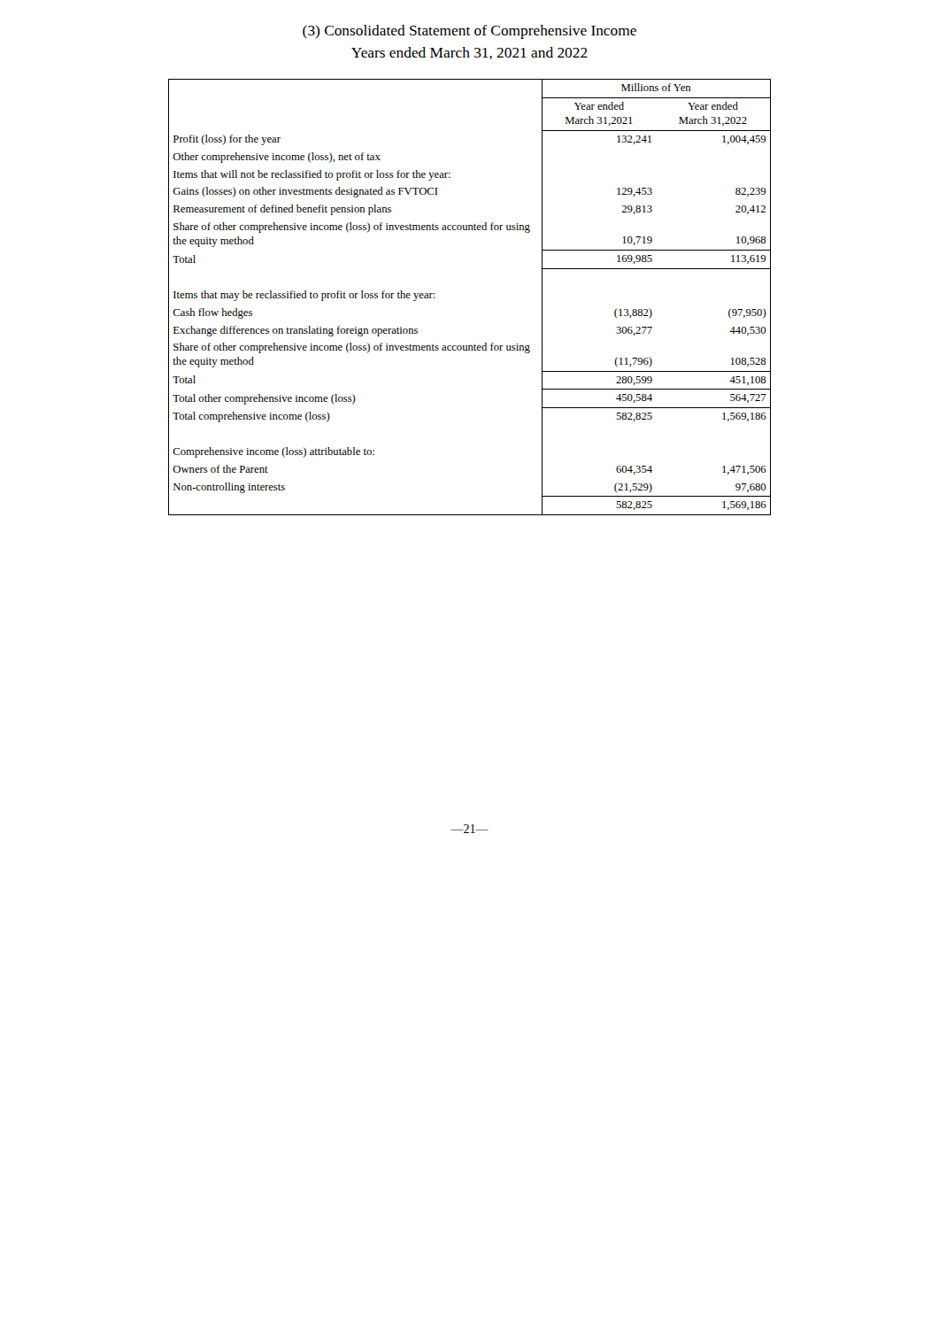(3) Consolidated Statement of Comprehensive Income
Years ended March 31, 2021 and 2022
| | Millions of Yen |
| | Year ended March 31,2021 | Year ended March 31,2022 |
| Profit (loss) for the year | 132,241 | 1,004,459 |
| Other comprehensive income (loss), net of tax | | |
| Items that will not be reclassified to profit or loss for the year: | | |
| Gains (losses) on other investments designated as FVTOCI | 129,453 | 82,239 |
| Remeasurement of defined benefit pension plans | 29,813 | 20,412 |
| Share of other comprehensive income (loss) of investments accounted for using the equity method | 10,719 | 10,968 |
| Total | 169,985 | 113,619 |
| Items that may be reclassified to profit or loss for the year: | | |
| Cash flow hedges | (13,882) | (97,950) |
| Exchange differences on translating foreign operations | 306,277 | 440,530 |
| Share of other comprehensive income (loss) of investments accounted for using the equity method | (11,796) | 108,528 |
| Total | 280,599 | 451,108 |
| Total other comprehensive income (loss) | 450,584 | 564,727 |
| Total comprehensive income (loss) | 582,825 | 1,569,186 |
| Comprehensive income (loss) attributable to: | | |
| Owners of the Parent | 604,354 | 1,471,506 |
| Non-controlling interests | (21,529) | 97,680 |
| | 582,825 | 1,569,186 |
—21—